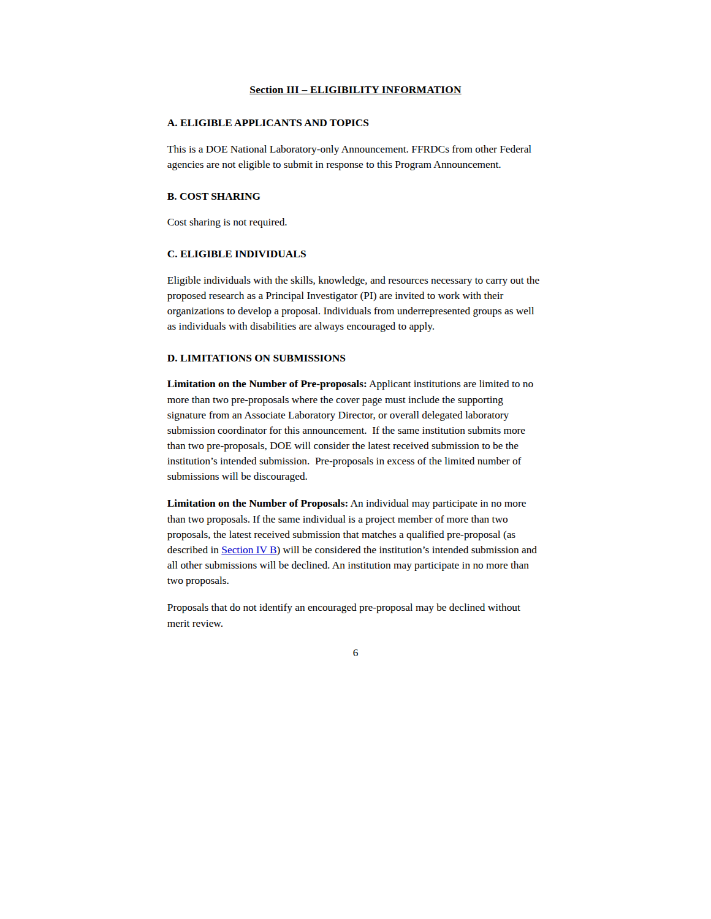Section III – ELIGIBILITY INFORMATION
A. ELIGIBLE APPLICANTS AND TOPICS
This is a DOE National Laboratory-only Announcement. FFRDCs from other Federal agencies are not eligible to submit in response to this Program Announcement.
B. COST SHARING
Cost sharing is not required.
C. ELIGIBLE INDIVIDUALS
Eligible individuals with the skills, knowledge, and resources necessary to carry out the proposed research as a Principal Investigator (PI) are invited to work with their organizations to develop a proposal. Individuals from underrepresented groups as well as individuals with disabilities are always encouraged to apply.
D. LIMITATIONS ON SUBMISSIONS
Limitation on the Number of Pre-proposals: Applicant institutions are limited to no more than two pre-proposals where the cover page must include the supporting signature from an Associate Laboratory Director, or overall delegated laboratory submission coordinator for this announcement. If the same institution submits more than two pre-proposals, DOE will consider the latest received submission to be the institution’s intended submission. Pre-proposals in excess of the limited number of submissions will be discouraged.
Limitation on the Number of Proposals: An individual may participate in no more than two proposals. If the same individual is a project member of more than two proposals, the latest received submission that matches a qualified pre-proposal (as described in Section IV B) will be considered the institution’s intended submission and all other submissions will be declined. An institution may participate in no more than two proposals.
Proposals that do not identify an encouraged pre-proposal may be declined without merit review.
6